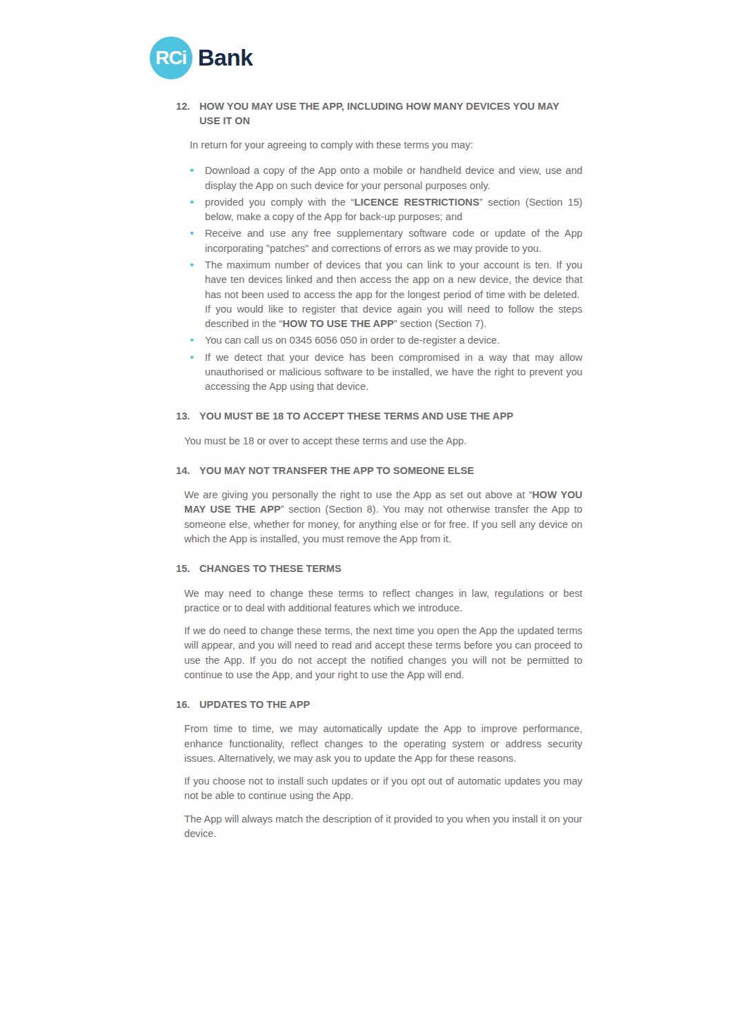RCi
Bank
12. How you may use the App, including how many devices you may use it on
In return for your agreeing to comply with these terms you may:
Download a copy of the App onto a mobile or handheld device and view, use and display the App on such device for your personal purposes only.
provided you comply with the “LICENCE RESTRICTIONS” section (Section 15) below, make a copy of the App for back-up purposes; and
Receive and use any free supplementary software code or update of the App incorporating "patches" and corrections of errors as we may provide to you.
The maximum number of devices that you can link to your account is ten. If you have ten devices linked and then access the app on a new device, the device that has not been used to access the app for the longest period of time with be deleted. If you would like to register that device again you will need to follow the steps described in the “HOW TO USE THE APP” section (Section 7).
You can call us on 0345 6056 050 in order to de-register a device.
If we detect that your device has been compromised in a way that may allow unauthorised or malicious software to be installed, we have the right to prevent you accessing the App using that device.
13. You must be 18 to accept these terms and use the App
You must be 18 or over to accept these terms and use the App.
14. You may not transfer the App to someone else
We are giving you personally the right to use the App as set out above at “HOW YOU MAY USE THE APP” section (Section 8). You may not otherwise transfer the App to someone else, whether for money, for anything else or for free. If you sell any device on which the App is installed, you must remove the App from it.
15. Changes to these terms
We may need to change these terms to reflect changes in law, regulations or best practice or to deal with additional features which we introduce.
If we do need to change these terms, the next time you open the App the updated terms will appear, and you will need to read and accept these terms before you can proceed to use the App. If you do not accept the notified changes you will not be permitted to continue to use the App, and your right to use the App will end.
16. Updates to the App
From time to time, we may automatically update the App to improve performance, enhance functionality, reflect changes to the operating system or address security issues. Alternatively, we may ask you to update the App for these reasons.
If you choose not to install such updates or if you opt out of automatic updates you may not be able to continue using the App.
The App will always match the description of it provided to you when you install it on your device.